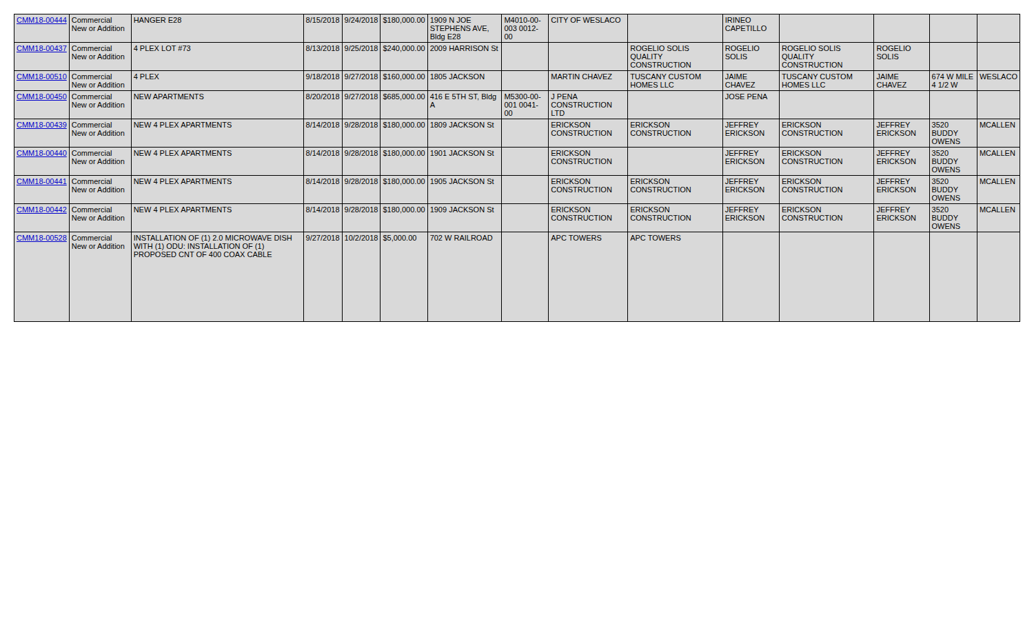| CMM18-00444 | Commercial New or Addition | HANGER E28 | 8/15/2018 | 9/24/2018 | $180,000.00 | 1909 N JOE STEPHENS AVE, Bldg E28 | M4010-00-003 0012-00 | CITY OF WESLACO | | IRINEO CAPETILLO | | | | |
| CMM18-00437 | Commercial New or Addition | 4 PLEX LOT #73 | 8/13/2018 | 9/25/2018 | $240,000.00 | 2009 HARRISON St | | | ROGELIO SOLIS QUALITY CONSTRUCTION | ROGELIO SOLIS | ROGELIO SOLIS QUALITY CONSTRUCTION | ROGELIO SOLIS | | |
| CMM18-00510 | Commercial New or Addition | 4 PLEX | 9/18/2018 | 9/27/2018 | $160,000.00 | 1805 JACKSON | | MARTIN CHAVEZ | TUSCANY CUSTOM HOMES LLC | JAIME CHAVEZ | TUSCANY CUSTOM HOMES LLC | JAIME CHAVEZ | 674 W MILE 4 1/2 W | WESLACO |
| CMM18-00450 | Commercial New or Addition | NEW APARTMENTS | 8/20/2018 | 9/27/2018 | $685,000.00 | 416 E 5TH ST, Bldg A | M5300-00-001 0041-00 | J PENA CONSTRUCTION LTD | | JOSE PENA | | | | |
| CMM18-00439 | Commercial New or Addition | NEW 4 PLEX APARTMENTS | 8/14/2018 | 9/28/2018 | $180,000.00 | 1809 JACKSON St | | ERICKSON CONSTRUCTION | ERICKSON CONSTRUCTION | JEFFREY ERICKSON | ERICKSON CONSTRUCTION | JEFFREY ERICKSON | 3520 BUDDY OWENS | MCALLEN |
| CMM18-00440 | Commercial New or Addition | NEW 4 PLEX APARTMENTS | 8/14/2018 | 9/28/2018 | $180,000.00 | 1901 JACKSON St | | ERICKSON CONSTRUCTION | | JEFFREY ERICKSON | ERICKSON CONSTRUCTION | JEFFREY ERICKSON | 3520 BUDDY OWENS | MCALLEN |
| CMM18-00441 | Commercial New or Addition | NEW 4 PLEX APARTMENTS | 8/14/2018 | 9/28/2018 | $180,000.00 | 1905 JACKSON St | | ERICKSON CONSTRUCTION | ERICKSON CONSTRUCTION | JEFFREY ERICKSON | ERICKSON CONSTRUCTION | JEFFREY ERICKSON | 3520 BUDDY OWENS | MCALLEN |
| CMM18-00442 | Commercial New or Addition | NEW 4 PLEX APARTMENTS | 8/14/2018 | 9/28/2018 | $180,000.00 | 1909 JACKSON St | | ERICKSON CONSTRUCTION | ERICKSON CONSTRUCTION | JEFFREY ERICKSON | ERICKSON CONSTRUCTION | JEFFREY ERICKSON | 3520 BUDDY OWENS | MCALLEN |
| CMM18-00528 | Commercial New or Addition | INSTALLATION OF (1) 2.0 MICROWAVE DISH WITH (1) ODU: INSTALLATION OF (1) PROPOSED CNT OF 400 COAX CABLE | 9/27/2018 | 10/2/2018 | $5,000.00 | 702 W RAILROAD | | APC TOWERS | APC TOWERS | | | | | |